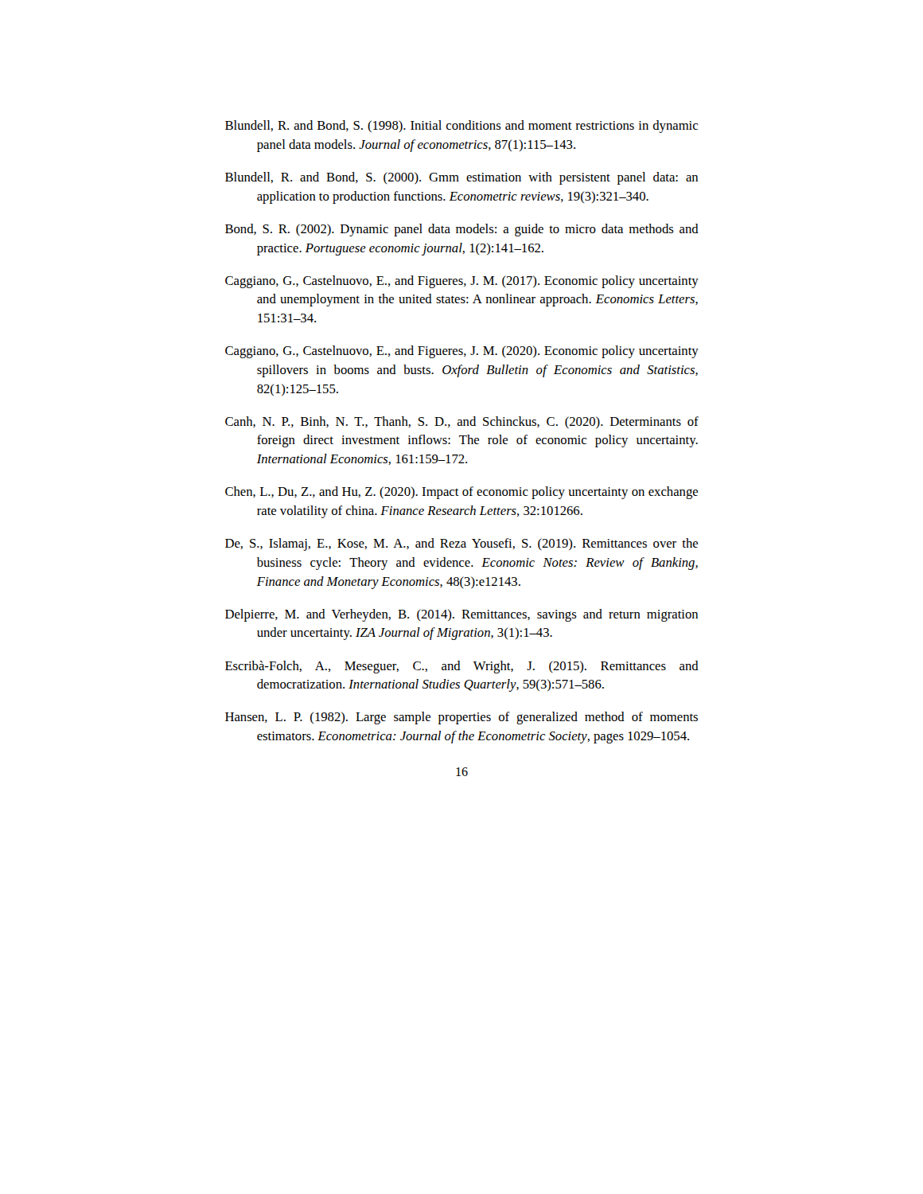Blundell, R. and Bond, S. (1998). Initial conditions and moment restrictions in dynamic panel data models. Journal of econometrics, 87(1):115–143.
Blundell, R. and Bond, S. (2000). Gmm estimation with persistent panel data: an application to production functions. Econometric reviews, 19(3):321–340.
Bond, S. R. (2002). Dynamic panel data models: a guide to micro data methods and practice. Portuguese economic journal, 1(2):141–162.
Caggiano, G., Castelnuovo, E., and Figueres, J. M. (2017). Economic policy uncertainty and unemployment in the united states: A nonlinear approach. Economics Letters, 151:31–34.
Caggiano, G., Castelnuovo, E., and Figueres, J. M. (2020). Economic policy uncertainty spillovers in booms and busts. Oxford Bulletin of Economics and Statistics, 82(1):125–155.
Canh, N. P., Binh, N. T., Thanh, S. D., and Schinckus, C. (2020). Determinants of foreign direct investment inflows: The role of economic policy uncertainty. International Economics, 161:159–172.
Chen, L., Du, Z., and Hu, Z. (2020). Impact of economic policy uncertainty on exchange rate volatility of china. Finance Research Letters, 32:101266.
De, S., Islamaj, E., Kose, M. A., and Reza Yousefi, S. (2019). Remittances over the business cycle: Theory and evidence. Economic Notes: Review of Banking, Finance and Monetary Economics, 48(3):e12143.
Delpierre, M. and Verheyden, B. (2014). Remittances, savings and return migration under uncertainty. IZA Journal of Migration, 3(1):1–43.
Escribà-Folch, A., Meseguer, C., and Wright, J. (2015). Remittances and democratization. International Studies Quarterly, 59(3):571–586.
Hansen, L. P. (1982). Large sample properties of generalized method of moments estimators. Econometrica: Journal of the Econometric Society, pages 1029–1054.
16